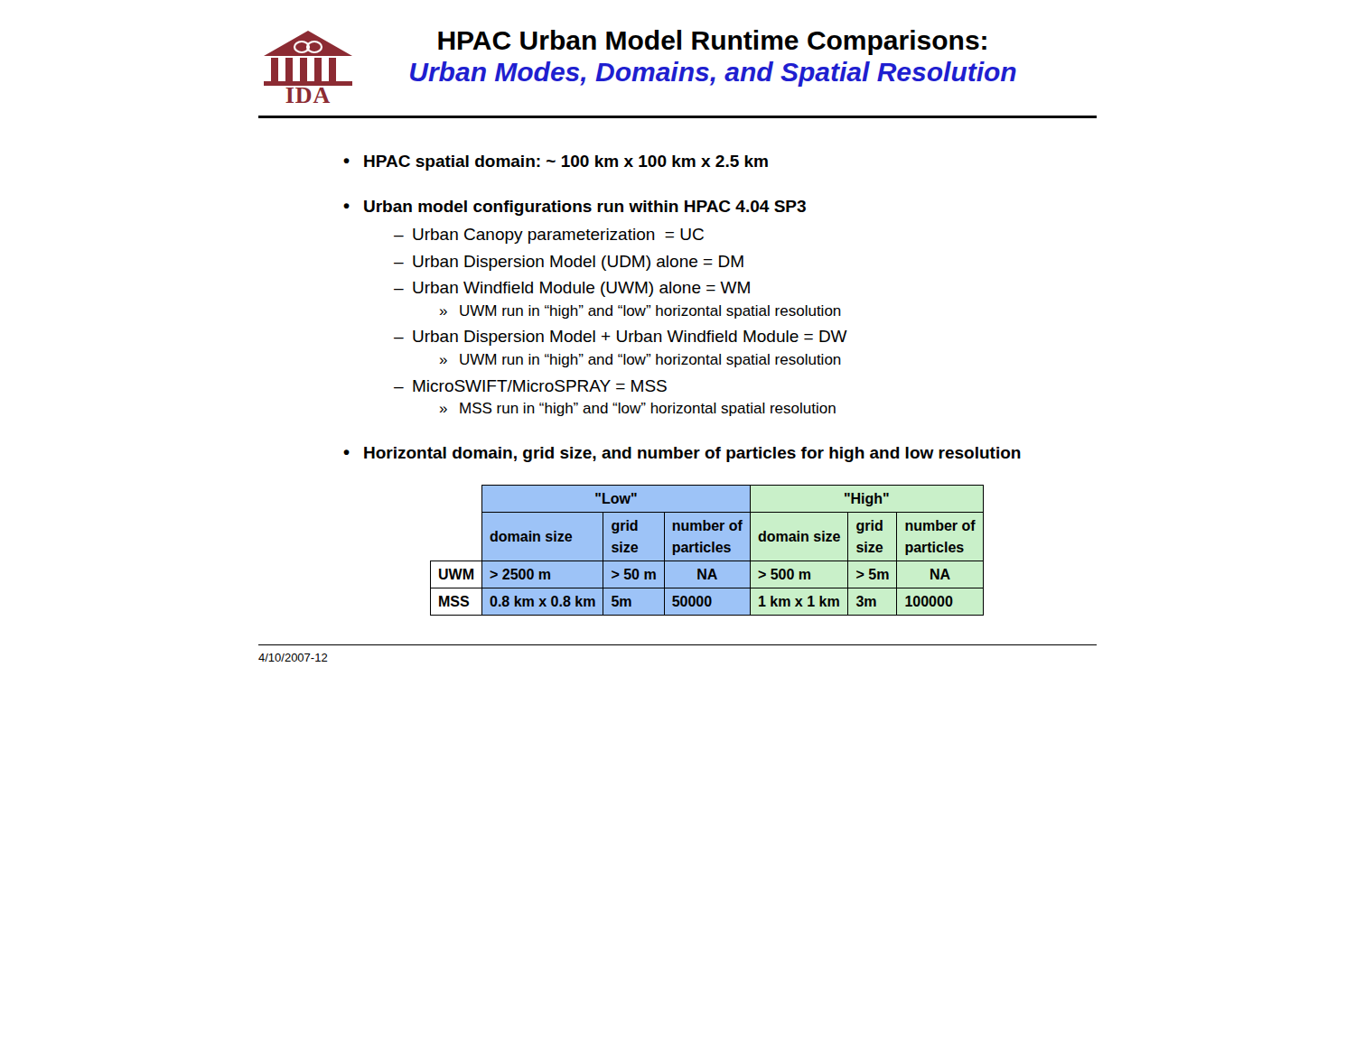IDA
HPAC Urban Model Runtime Comparisons:
Urban Modes, Domains, and Spatial Resolution
HPAC spatial domain: ~ 100 km x 100 km x 2.5 km
Urban model configurations run within HPAC 4.04 SP3
Urban Canopy parameterization = UC
Urban Dispersion Model (UDM) alone = DM
Urban Windfield Module (UWM) alone = WM
UWM run in “high” and “low” horizontal spatial resolution
Urban Dispersion Model + Urban Windfield Module = DW
UWM run in “high” and “low” horizontal spatial resolution
MicroSWIFT/MicroSPRAY = MSS
MSS run in “high” and “low” horizontal spatial resolution
Horizontal domain, grid size, and number of particles for high and low resolution
| | "Low" | "High" |
| --- | --- | --- |
| | domain size | grid size | number of particles | domain size | grid size | number of particles |
| UWM | > 2500 m | > 50 m | NA | > 500 m | > 5m | NA |
| MSS | 0.8 km x 0.8 km | 5m | 50000 | 1 km x 1 km | 3m | 100000 |
4/10/2007-12